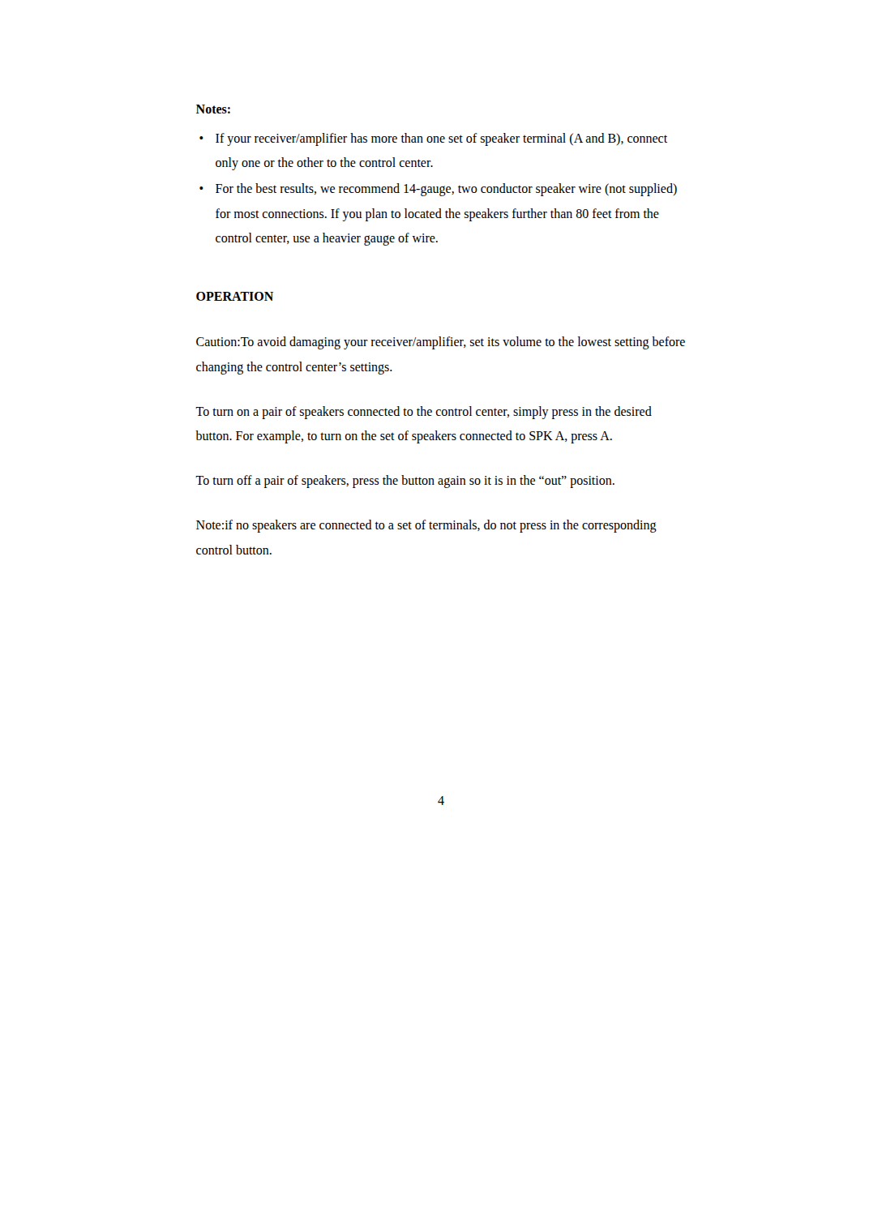Notes:
If your receiver/amplifier has more than one set of speaker terminal (A and B), connect only one or the other to the control center.
For the best results, we recommend 14-gauge, two conductor speaker wire (not supplied) for most connections. If you plan to located the speakers further than 80 feet from the control center, use a heavier gauge of wire.
OPERATION
Caution:To avoid damaging your receiver/amplifier, set its volume to the lowest setting before changing the control center’s settings.
To turn on a pair of speakers connected to the control center, simply press in the desired button. For example, to turn on the set of speakers connected to SPK A, press A.
To turn off a pair of speakers, press the button again so it is in the “out” position.
Note:if no speakers are connected to a set of terminals, do not press in the corresponding control button.
4